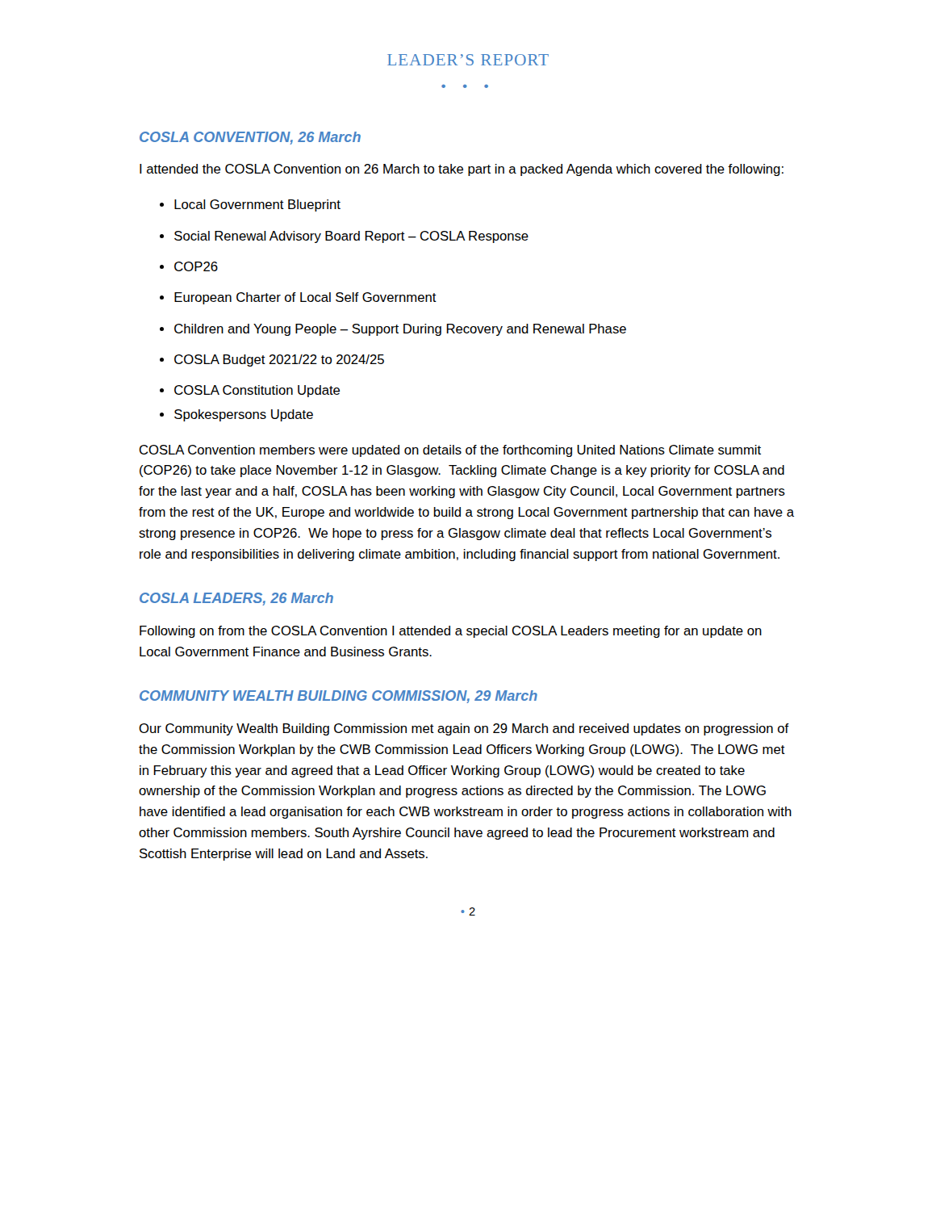Leader’s Report
• • •
COSLA CONVENTION, 26 March
I attended the COSLA Convention on 26 March to take part in a packed Agenda which covered the following:
Local Government Blueprint
Social Renewal Advisory Board Report – COSLA Response
COP26
European Charter of Local Self Government
Children and Young People – Support During Recovery and Renewal Phase
COSLA Budget 2021/22 to 2024/25
COSLA Constitution Update
Spokespersons Update
COSLA Convention members were updated on details of the forthcoming United Nations Climate summit (COP26) to take place November 1-12 in Glasgow. Tackling Climate Change is a key priority for COSLA and for the last year and a half, COSLA has been working with Glasgow City Council, Local Government partners from the rest of the UK, Europe and worldwide to build a strong Local Government partnership that can have a strong presence in COP26. We hope to press for a Glasgow climate deal that reflects Local Government’s role and responsibilities in delivering climate ambition, including financial support from national Government.
COSLA LEADERS, 26 March
Following on from the COSLA Convention I attended a special COSLA Leaders meeting for an update on Local Government Finance and Business Grants.
COMMUNITY WEALTH BUILDING COMMISSION, 29 March
Our Community Wealth Building Commission met again on 29 March and received updates on progression of the Commission Workplan by the CWB Commission Lead Officers Working Group (LOWG). The LOWG met in February this year and agreed that a Lead Officer Working Group (LOWG) would be created to take ownership of the Commission Workplan and progress actions as directed by the Commission. The LOWG have identified a lead organisation for each CWB workstream in order to progress actions in collaboration with other Commission members. South Ayrshire Council have agreed to lead the Procurement workstream and Scottish Enterprise will lead on Land and Assets.
•2